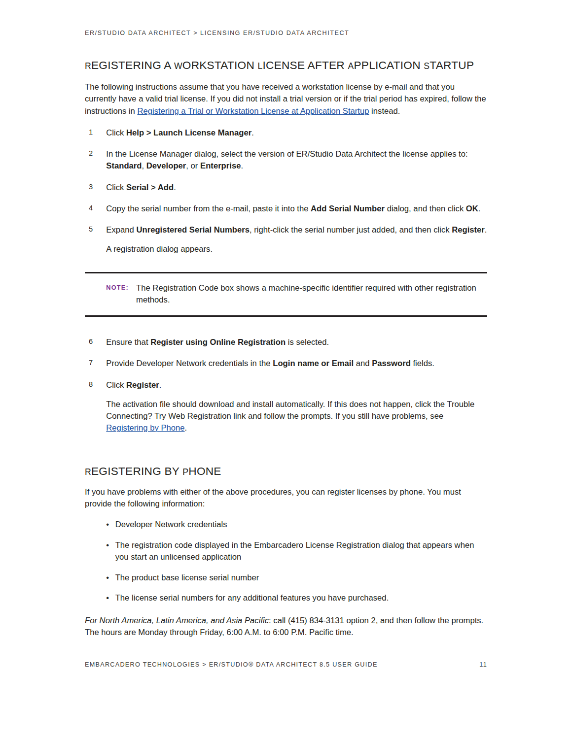ER/Studio Data Architect > Licensing ER/Studio Data Architect
REGISTERING A WORKSTATION LICENSE AFTER APPLICATION STARTUP
The following instructions assume that you have received a workstation license by e-mail and that you currently have a valid trial license. If you did not install a trial version or if the trial period has expired, follow the instructions in Registering a Trial or Workstation License at Application Startup instead.
Click Help > Launch License Manager.
In the License Manager dialog, select the version of ER/Studio Data Architect the license applies to: Standard, Developer, or Enterprise.
Click Serial > Add.
Copy the serial number from the e-mail, paste it into the Add Serial Number dialog, and then click OK.
Expand Unregistered Serial Numbers, right-click the serial number just added, and then click Register.
A registration dialog appears.
NOTE:
The Registration Code box shows a machine-specific identifier required with other registration methods.
Ensure that Register using Online Registration is selected.
Provide Developer Network credentials in the Login name or Email and Password fields.
Click Register.
The activation file should download and install automatically. If this does not happen, click the Trouble Connecting? Try Web Registration link and follow the prompts. If you still have problems, see Registering by Phone.
REGISTERING BY PHONE
If you have problems with either of the above procedures, you can register licenses by phone. You must provide the following information:
Developer Network credentials
The registration code displayed in the Embarcadero License Registration dialog that appears when you start an unlicensed application
The product base license serial number
The license serial numbers for any additional features you have purchased.
For North America, Latin America, and Asia Pacific: call (415) 834-3131 option 2, and then follow the prompts. The hours are Monday through Friday, 6:00 A.M. to 6:00 P.M. Pacific time.
Embarcadero Technologies > ER/Studio® Data Architect 8.5 User Guide 11